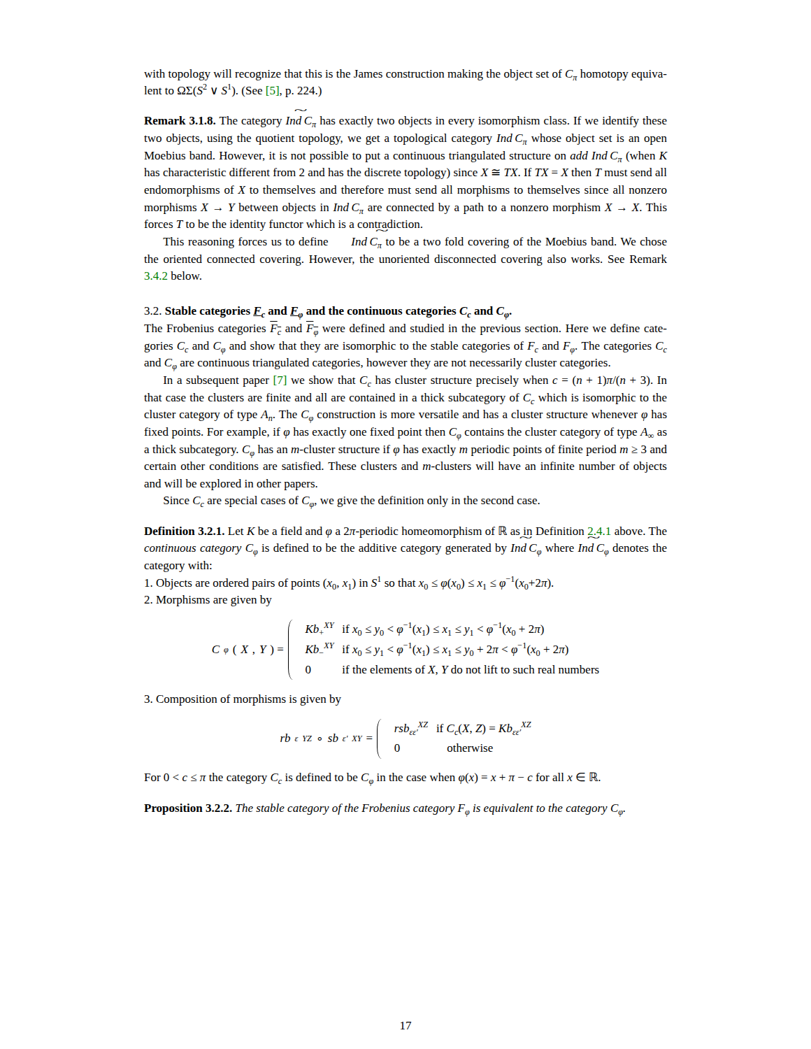with topology will recognize that this is the James construction making the object set of Cπ homotopy equivalent to ΩΣ(S2 ∨ S1). (See [5], p. 224.)
Remark 3.1.8. The category ~Ind Cπ has exactly two objects in every isomorphism class. If we identify these two objects, using the quotient topology, we get a topological category Ind Cπ whose object set is an open Moebius band. However, it is not possible to put a continuous triangulated structure on add Ind Cπ (when K has characteristic different from 2 and has the discrete topology) since X ≅ TX. If TX = X then T must send all endomorphisms of X to themselves and therefore must send all morphisms to themselves since all nonzero morphisms X → Y between objects in Ind Cπ are connected by a path to a nonzero morphism X → X. This forces T to be the identity functor which is a contradiction.
This reasoning forces us to define ~Ind Cπ to be a two fold covering of the Moebius band. We chose the oriented connected covering. However, the unoriented disconnected covering also works. See Remark 3.4.2 below.
3.2. Stable categories Fc and Fφ and the continuous categories Cc and Cφ.
The Frobenius categories Fc and Fφ were defined and studied in the previous section. Here we define categories Cc and Cφ and show that they are isomorphic to the stable categories of Fc and Fφ. The categories Cc and Cφ are continuous triangulated categories, however they are not necessarily cluster categories.
In a subsequent paper [7] we show that Cc has cluster structure precisely when c = (n + 1)π/(n + 3). In that case the clusters are finite and all are contained in a thick subcategory of Cc which is isomorphic to the cluster category of type An. The Cφ construction is more versatile and has a cluster structure whenever φ has fixed points. For example, if φ has exactly one fixed point then Cφ contains the cluster category of type A∞ as a thick subcategory. Cφ has an m-cluster structure if φ has exactly m periodic points of finite period m ≥ 3 and certain other conditions are satisfied. These clusters and m-clusters will have an infinite number of objects and will be explored in other papers.
Since Cc are special cases of Cφ, we give the definition only in the second case.
Definition 3.2.1. Let K be a field and φ a 2π-periodic homeomorphism of ℝ as in Definition 2.4.1 above. The continuous category Cφ is defined to be the additive category generated by ~Ind Cφ where ~Ind Cφ denotes the category with:
1. Objects are ordered pairs of points (x0, x1) in S1 so that x0 ≤ φ(x0) ≤ x1 ≤ φ−1(x0+2π).
2. Morphisms are given by
Cφ(X, Y) =
| Kb + XY | if x 0 ≤ y 0 < φ −1 ( x 1 ) ≤ x 1 ≤ y 1 < φ −1 ( x 0 + 2 π ) |
| Kb − XY | if x 0 ≤ y 1 < φ −1 ( x 1 ) ≤ x 1 ≤ y 0 + 2 π < φ −1 ( x 0 + 2 π ) |
| 0 | if the elements of X , Y do not lift to such real numbers |
3. Composition of morphisms is given by
rbεYZ ∘ sbε′XY =
| rsb εε′ XZ | if C c ( X , Z ) = Kb εε′ XZ |
| 0 | otherwise |
For 0 < c ≤ π the category Cc is defined to be Cφ in the case when φ(x) = x + π − c for all x ∈ ℝ.
Proposition 3.2.2. The stable category of the Frobenius category Fφ is equivalent to the category Cφ.
17